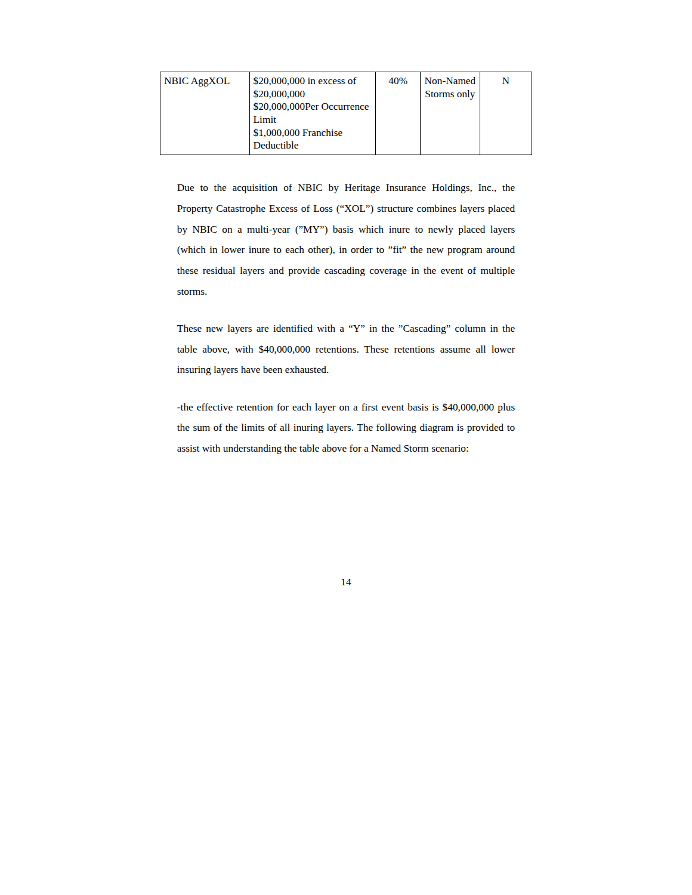| NBIC AggXOL | $20,000,000 in excess of $20,000,000 $20,000,000Per Occurrence Limit $1,000,000 Franchise Deductible | 40% | Non-Named Storms only | N |
Due to the acquisition of NBIC by Heritage Insurance Holdings, Inc., the Property Catastrophe Excess of Loss (“XOL”) structure combines layers placed by NBIC on a multi-year (”MY”) basis which inure to newly placed layers (which in lower inure to each other), in order to ”fit” the new program around these residual layers and provide cascading coverage in the event of multiple storms.
These new layers are identified with a “Y” in the ”Cascading” column in the table above, with $40,000,000 retentions. These retentions assume all lower insuring layers have been exhausted.
-the effective retention for each layer on a first event basis is $40,000,000 plus the sum of the limits of all inuring layers. The following diagram is provided to assist with understanding the table above for a Named Storm scenario:
14